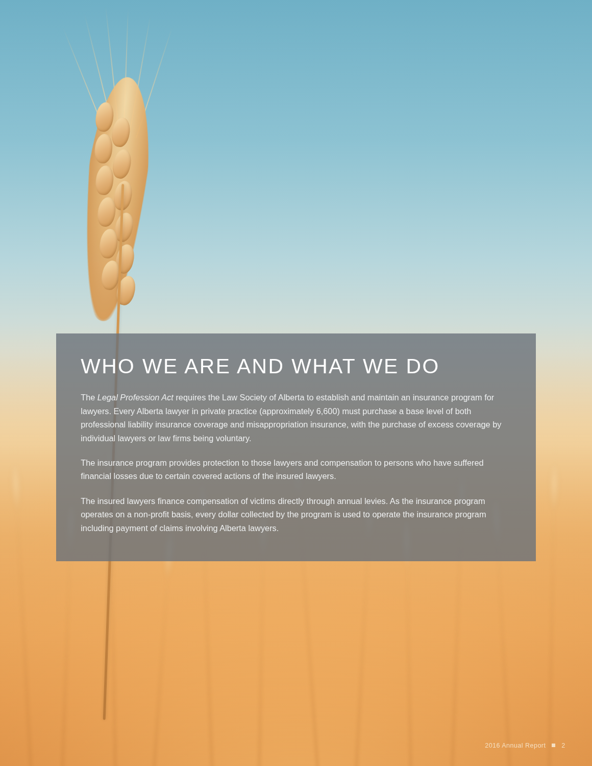Who We Are and What We Do
The Legal Profession Act requires the Law Society of Alberta to establish and maintain an insurance program for lawyers. Every Alberta lawyer in private practice (approximately 6,600) must purchase a base level of both professional liability insurance coverage and misappropriation insurance, with the purchase of excess coverage by individual lawyers or law firms being voluntary.
The insurance program provides protection to those lawyers and compensation to persons who have suffered financial losses due to certain covered actions of the insured lawyers.
The insured lawyers finance compensation of victims directly through annual levies. As the insurance program operates on a non-profit basis, every dollar collected by the program is used to operate the insurance program including payment of claims involving Alberta lawyers.
2016 Annual Report 2